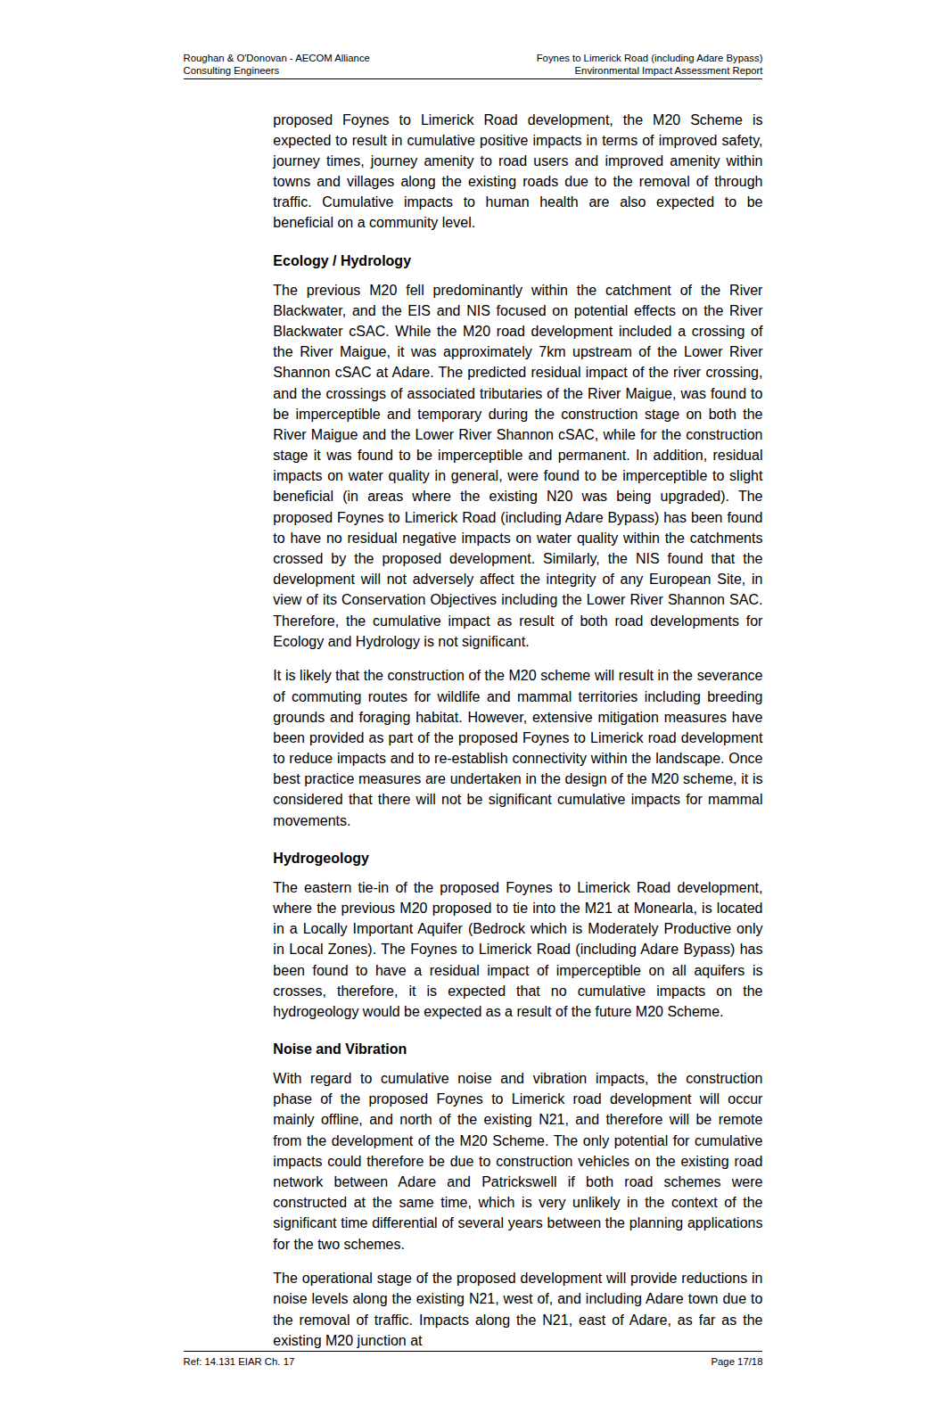Roughan & O'Donovan - AECOM Alliance
Consulting Engineers
Foynes to Limerick Road (including Adare Bypass)
Environmental Impact Assessment Report
proposed Foynes to Limerick Road development, the M20 Scheme is expected to result in cumulative positive impacts in terms of improved safety, journey times, journey amenity to road users and improved amenity within towns and villages along the existing roads due to the removal of through traffic. Cumulative impacts to human health are also expected to be beneficial on a community level.
Ecology / Hydrology
The previous M20 fell predominantly within the catchment of the River Blackwater, and the EIS and NIS focused on potential effects on the River Blackwater cSAC. While the M20 road development included a crossing of the River Maigue, it was approximately 7km upstream of the Lower River Shannon cSAC at Adare. The predicted residual impact of the river crossing, and the crossings of associated tributaries of the River Maigue, was found to be imperceptible and temporary during the construction stage on both the River Maigue and the Lower River Shannon cSAC, while for the construction stage it was found to be imperceptible and permanent. In addition, residual impacts on water quality in general, were found to be imperceptible to slight beneficial (in areas where the existing N20 was being upgraded). The proposed Foynes to Limerick Road (including Adare Bypass) has been found to have no residual negative impacts on water quality within the catchments crossed by the proposed development. Similarly, the NIS found that the development will not adversely affect the integrity of any European Site, in view of its Conservation Objectives including the Lower River Shannon SAC. Therefore, the cumulative impact as result of both road developments for Ecology and Hydrology is not significant.
It is likely that the construction of the M20 scheme will result in the severance of commuting routes for wildlife and mammal territories including breeding grounds and foraging habitat. However, extensive mitigation measures have been provided as part of the proposed Foynes to Limerick road development to reduce impacts and to re-establish connectivity within the landscape. Once best practice measures are undertaken in the design of the M20 scheme, it is considered that there will not be significant cumulative impacts for mammal movements.
Hydrogeology
The eastern tie-in of the proposed Foynes to Limerick Road development, where the previous M20 proposed to tie into the M21 at Monearla, is located in a Locally Important Aquifer (Bedrock which is Moderately Productive only in Local Zones). The Foynes to Limerick Road (including Adare Bypass) has been found to have a residual impact of imperceptible on all aquifers is crosses, therefore, it is expected that no cumulative impacts on the hydrogeology would be expected as a result of the future M20 Scheme.
Noise and Vibration
With regard to cumulative noise and vibration impacts, the construction phase of the proposed Foynes to Limerick road development will occur mainly offline, and north of the existing N21, and therefore will be remote from the development of the M20 Scheme. The only potential for cumulative impacts could therefore be due to construction vehicles on the existing road network between Adare and Patrickswell if both road schemes were constructed at the same time, which is very unlikely in the context of the significant time differential of several years between the planning applications for the two schemes.
The operational stage of the proposed development will provide reductions in noise levels along the existing N21, west of, and including Adare town due to the removal of traffic. Impacts along the N21, east of Adare, as far as the existing M20 junction at
Ref: 14.131 EIAR Ch. 17
Page 17/18